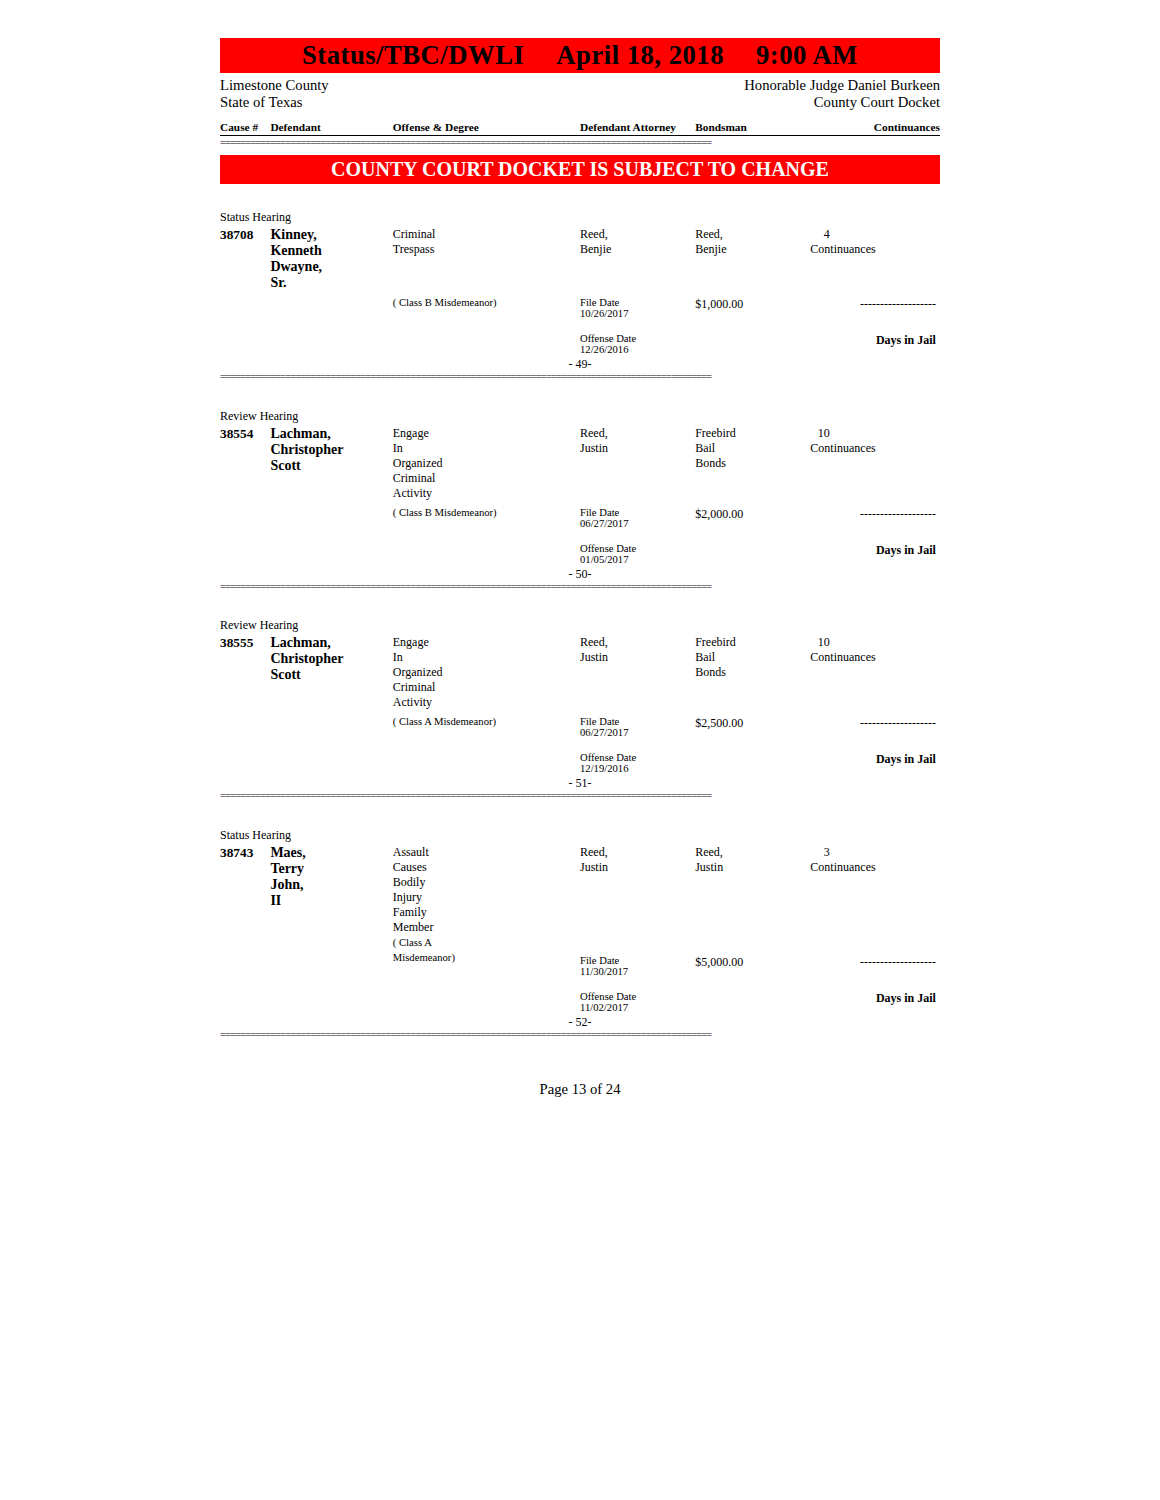Status/TBC/DWLI April 18, 2018 9:00 AM
Limestone County
State of Texas
Honorable Judge Daniel Burkeen
County Court Docket
Cause #
Defendant
Offense & Degree
Defendant Attorney
Bondsman
Continuances
==================================================================================================
COUNTY COURT DOCKET IS SUBJECT TO CHANGE
Status Hearing
38708
Kinney, Kenneth Dwayne, Sr.
Criminal Trespass
Reed, Benjie
Reed, Benjie
4 Continuances
( Class B Misdemeanor)
File Date
10/26/2017
$1,000.00
-------------------
Offense Date
12/26/2016
Days in Jail
- 49-
==================================================================================================
Review Hearing
38554
Lachman, Christopher Scott
Engage In Organized Criminal Activity
Reed, Justin
Freebird Bail Bonds
10 Continuances
( Class B Misdemeanor)
File Date
06/27/2017
$2,000.00
-------------------
Offense Date
01/05/2017
Days in Jail
- 50-
==================================================================================================
Review Hearing
38555
Lachman, Christopher Scott
Engage In Organized Criminal Activity
Reed, Justin
Freebird Bail Bonds
10 Continuances
( Class A Misdemeanor)
File Date
06/27/2017
$2,500.00
-------------------
Offense Date
12/19/2016
Days in Jail
- 51-
==================================================================================================
Status Hearing
38743
Maes, Terry John, II
Assault Causes Bodily Injury Family Member
( Class A Misdemeanor)
Reed, Justin
Reed, Justin
3 Continuances
File Date
11/30/2017
$5,000.00
-------------------
Offense Date
11/02/2017
Days in Jail
- 52-
==================================================================================================
Page 13 of 24